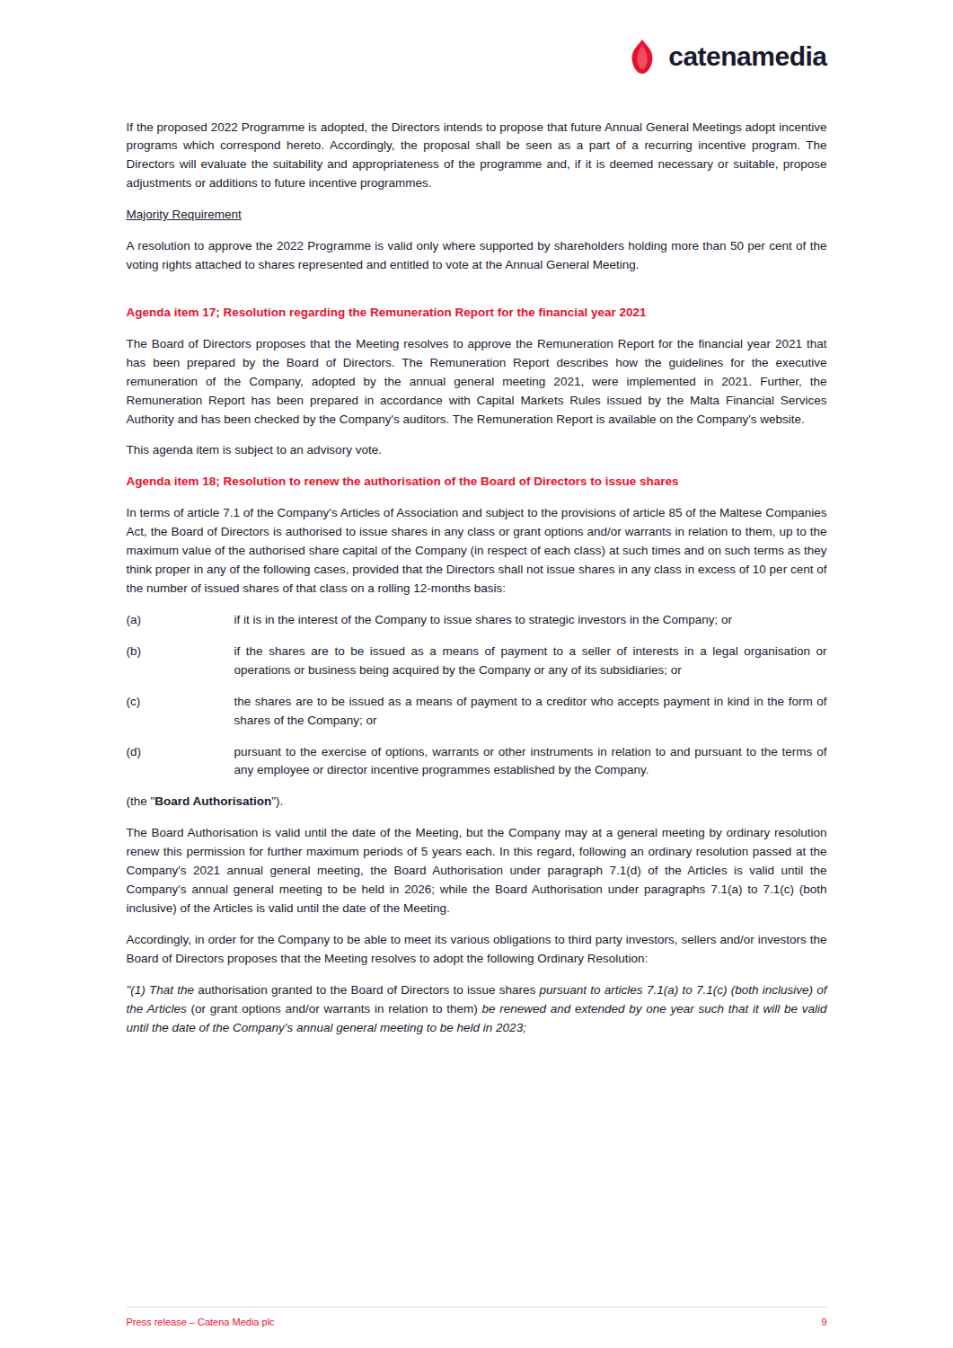catenamedia
If the proposed 2022 Programme is adopted, the Directors intends to propose that future Annual General Meetings adopt incentive programs which correspond hereto. Accordingly, the proposal shall be seen as a part of a recurring incentive program. The Directors will evaluate the suitability and appropriateness of the programme and, if it is deemed necessary or suitable, propose adjustments or additions to future incentive programmes.
Majority Requirement
A resolution to approve the 2022 Programme is valid only where supported by shareholders holding more than 50 per cent of the voting rights attached to shares represented and entitled to vote at the Annual General Meeting.
Agenda item 17; Resolution regarding the Remuneration Report for the financial year 2021
The Board of Directors proposes that the Meeting resolves to approve the Remuneration Report for the financial year 2021 that has been prepared by the Board of Directors. The Remuneration Report describes how the guidelines for the executive remuneration of the Company, adopted by the annual general meeting 2021, were implemented in 2021. Further, the Remuneration Report has been prepared in accordance with Capital Markets Rules issued by the Malta Financial Services Authority and has been checked by the Company's auditors. The Remuneration Report is available on the Company's website.
This agenda item is subject to an advisory vote.
Agenda item 18; Resolution to renew the authorisation of the Board of Directors to issue shares
In terms of article 7.1 of the Company's Articles of Association and subject to the provisions of article 85 of the Maltese Companies Act, the Board of Directors is authorised to issue shares in any class or grant options and/or warrants in relation to them, up to the maximum value of the authorised share capital of the Company (in respect of each class) at such times and on such terms as they think proper in any of the following cases, provided that the Directors shall not issue shares in any class in excess of 10 per cent of the number of issued shares of that class on a rolling 12-months basis:
(a)
if it is in the interest of the Company to issue shares to strategic investors in the Company; or
(b)
if the shares are to be issued as a means of payment to a seller of interests in a legal organisation or operations or business being acquired by the Company or any of its subsidiaries; or
(c)
the shares are to be issued as a means of payment to a creditor who accepts payment in kind in the form of shares of the Company; or
(d)
pursuant to the exercise of options, warrants or other instruments in relation to and pursuant to the terms of any employee or director incentive programmes established by the Company.
(the "Board Authorisation").
The Board Authorisation is valid until the date of the Meeting, but the Company may at a general meeting by ordinary resolution renew this permission for further maximum periods of 5 years each. In this regard, following an ordinary resolution passed at the Company's 2021 annual general meeting, the Board Authorisation under paragraph 7.1(d) of the Articles is valid until the Company's annual general meeting to be held in 2026; while the Board Authorisation under paragraphs 7.1(a) to 7.1(c) (both inclusive) of the Articles is valid until the date of the Meeting.
Accordingly, in order for the Company to be able to meet its various obligations to third party investors, sellers and/or investors the Board of Directors proposes that the Meeting resolves to adopt the following Ordinary Resolution:
"(1) That the authorisation granted to the Board of Directors to issue shares pursuant to articles 7.1(a) to 7.1(c) (both inclusive) of the Articles (or grant options and/or warrants in relation to them) be renewed and extended by one year such that it will be valid until the date of the Company's annual general meeting to be held in 2023;
Press release – Catena Media plc
9